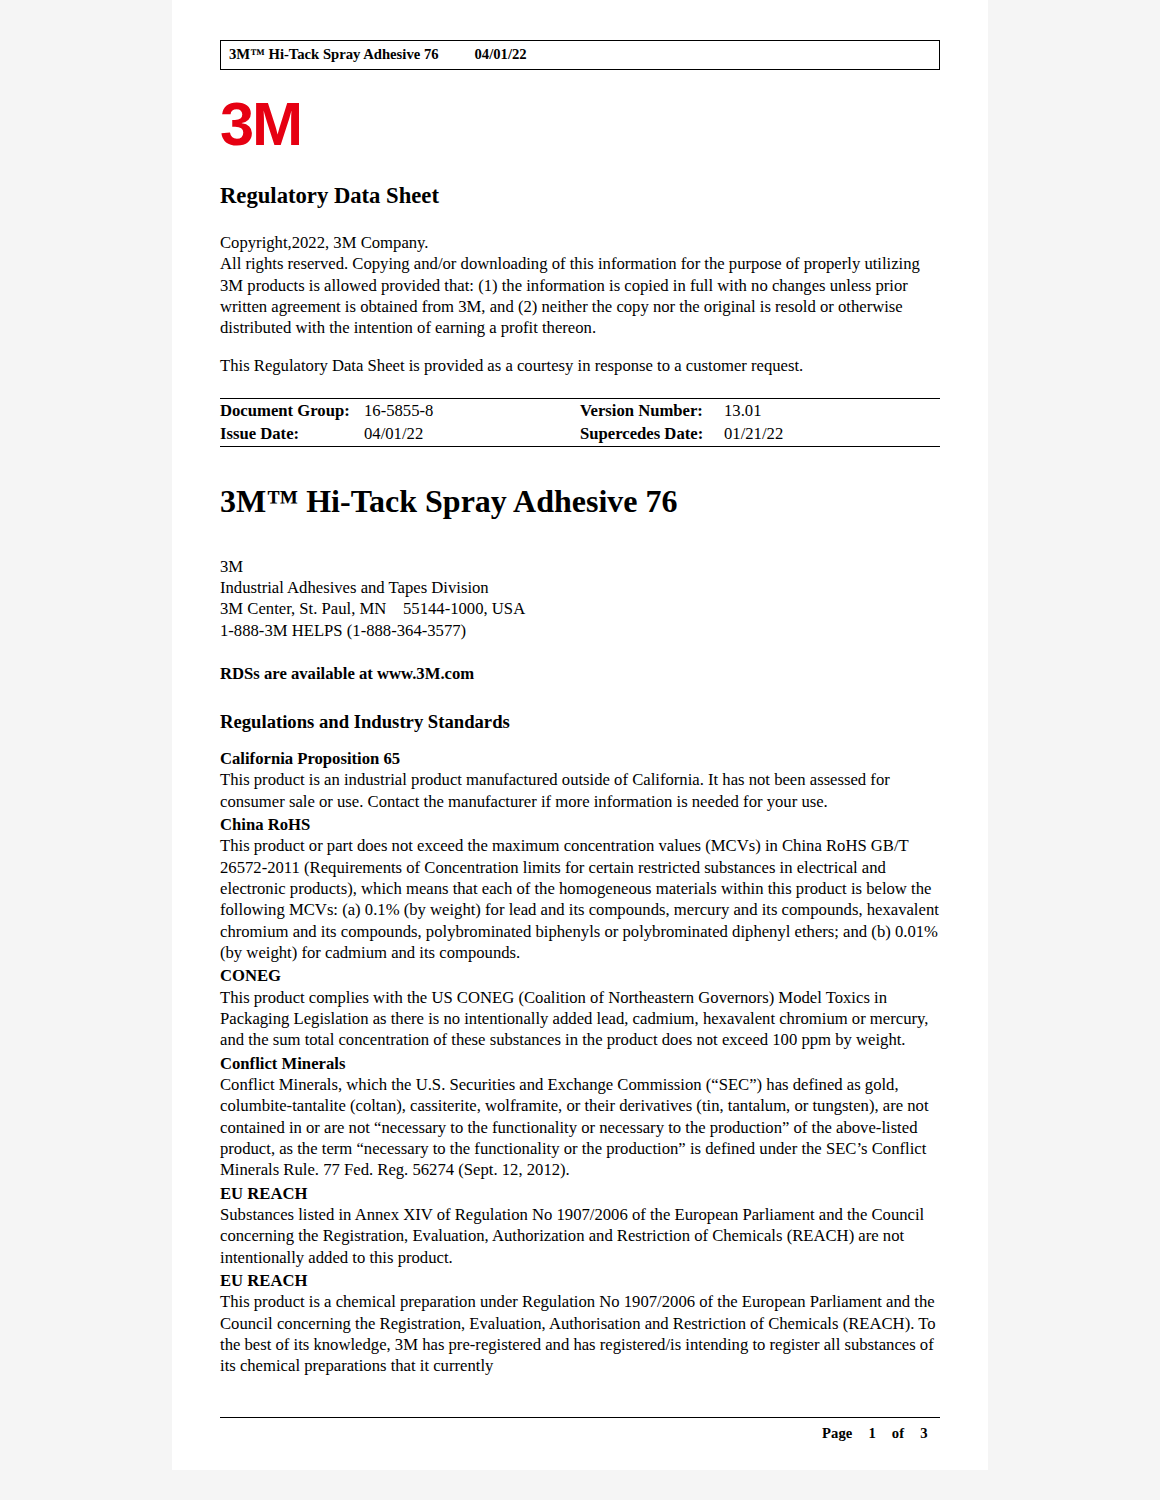3M™ Hi-Tack Spray Adhesive 76 04/01/22
3M
Regulatory Data Sheet
Copyright,2022, 3M Company.
All rights reserved. Copying and/or downloading of this information for the purpose of properly utilizing 3M products is allowed provided that: (1) the information is copied in full with no changes unless prior written agreement is obtained from 3M, and (2) neither the copy nor the original is resold or otherwise distributed with the intention of earning a profit thereon.
This Regulatory Data Sheet is provided as a courtesy in response to a customer request.
| Document Group: | 16-5855-8 | Version Number: | 13.01 |
| Issue Date: | 04/01/22 | Supercedes Date: | 01/21/22 |
3M™ Hi-Tack Spray Adhesive 76
3M
Industrial Adhesives and Tapes Division
3M Center, St. Paul, MN 55144-1000, USA
1-888-3M HELPS (1-888-364-3577)
RDSs are available at www.3M.com
Regulations and Industry Standards
California Proposition 65
This product is an industrial product manufactured outside of California. It has not been assessed for consumer sale or use. Contact the manufacturer if more information is needed for your use.
China RoHS
This product or part does not exceed the maximum concentration values (MCVs) in China RoHS GB/T 26572-2011 (Requirements of Concentration limits for certain restricted substances in electrical and electronic products), which means that each of the homogeneous materials within this product is below the following MCVs: (a) 0.1% (by weight) for lead and its compounds, mercury and its compounds, hexavalent chromium and its compounds, polybrominated biphenyls or polybrominated diphenyl ethers; and (b) 0.01% (by weight) for cadmium and its compounds.
CONEG
This product complies with the US CONEG (Coalition of Northeastern Governors) Model Toxics in Packaging Legislation as there is no intentionally added lead, cadmium, hexavalent chromium or mercury, and the sum total concentration of these substances in the product does not exceed 100 ppm by weight.
Conflict Minerals
Conflict Minerals, which the U.S. Securities and Exchange Commission (“SEC”) has defined as gold, columbite-tantalite (coltan), cassiterite, wolframite, or their derivatives (tin, tantalum, or tungsten), are not contained in or are not “necessary to the functionality or necessary to the production” of the above-listed product, as the term “necessary to the functionality or the production” is defined under the SEC’s Conflict Minerals Rule. 77 Fed. Reg. 56274 (Sept. 12, 2012).
EU REACH
Substances listed in Annex XIV of Regulation No 1907/2006 of the European Parliament and the Council concerning the Registration, Evaluation, Authorization and Restriction of Chemicals (REACH) are not intentionally added to this product.
EU REACH
This product is a chemical preparation under Regulation No 1907/2006 of the European Parliament and the Council concerning the Registration, Evaluation, Authorisation and Restriction of Chemicals (REACH). To the best of its knowledge, 3M has pre-registered and has registered/is intending to register all substances of its chemical preparations that it currently
Page 1 of 3